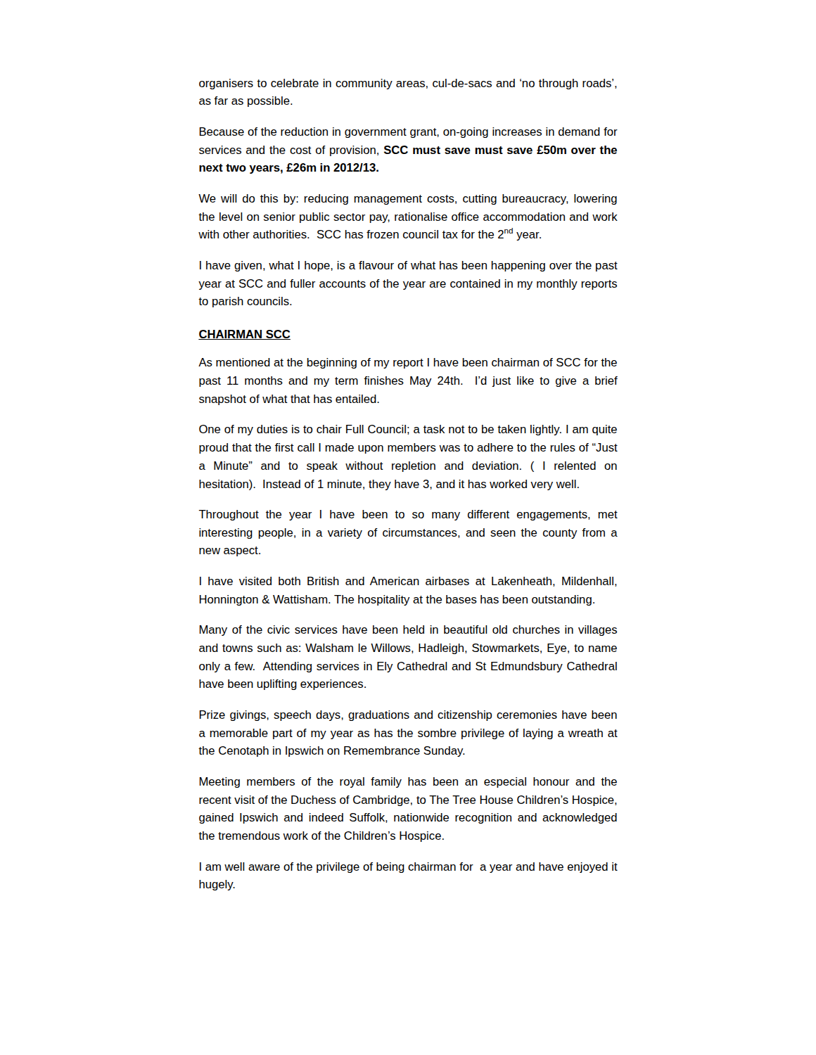organisers to celebrate in community areas, cul-de-sacs and ‘no through roads’, as far as possible.
Because of the reduction in government grant, on-going increases in demand for services and the cost of provision, SCC must save must save £50m over the next two years, £26m in 2012/13.
We will do this by: reducing management costs, cutting bureaucracy, lowering the level on senior public sector pay, rationalise office accommodation and work with other authorities. SCC has frozen council tax for the 2nd year.
I have given, what I hope, is a flavour of what has been happening over the past year at SCC and fuller accounts of the year are contained in my monthly reports to parish councils.
CHAIRMAN SCC
As mentioned at the beginning of my report I have been chairman of SCC for the past 11 months and my term finishes May 24th. I’d just like to give a brief snapshot of what that has entailed.
One of my duties is to chair Full Council; a task not to be taken lightly. I am quite proud that the first call I made upon members was to adhere to the rules of “Just a Minute” and to speak without repletion and deviation. ( I relented on hesitation). Instead of 1 minute, they have 3, and it has worked very well.
Throughout the year I have been to so many different engagements, met interesting people, in a variety of circumstances, and seen the county from a new aspect.
I have visited both British and American airbases at Lakenheath, Mildenhall, Honnington & Wattisham. The hospitality at the bases has been outstanding.
Many of the civic services have been held in beautiful old churches in villages and towns such as: Walsham le Willows, Hadleigh, Stowmarkets, Eye, to name only a few. Attending services in Ely Cathedral and St Edmundsbury Cathedral have been uplifting experiences.
Prize givings, speech days, graduations and citizenship ceremonies have been a memorable part of my year as has the sombre privilege of laying a wreath at the Cenotaph in Ipswich on Remembrance Sunday.
Meeting members of the royal family has been an especial honour and the recent visit of the Duchess of Cambridge, to The Tree House Children’s Hospice, gained Ipswich and indeed Suffolk, nationwide recognition and acknowledged the tremendous work of the Children’s Hospice.
I am well aware of the privilege of being chairman for a year and have enjoyed it hugely.